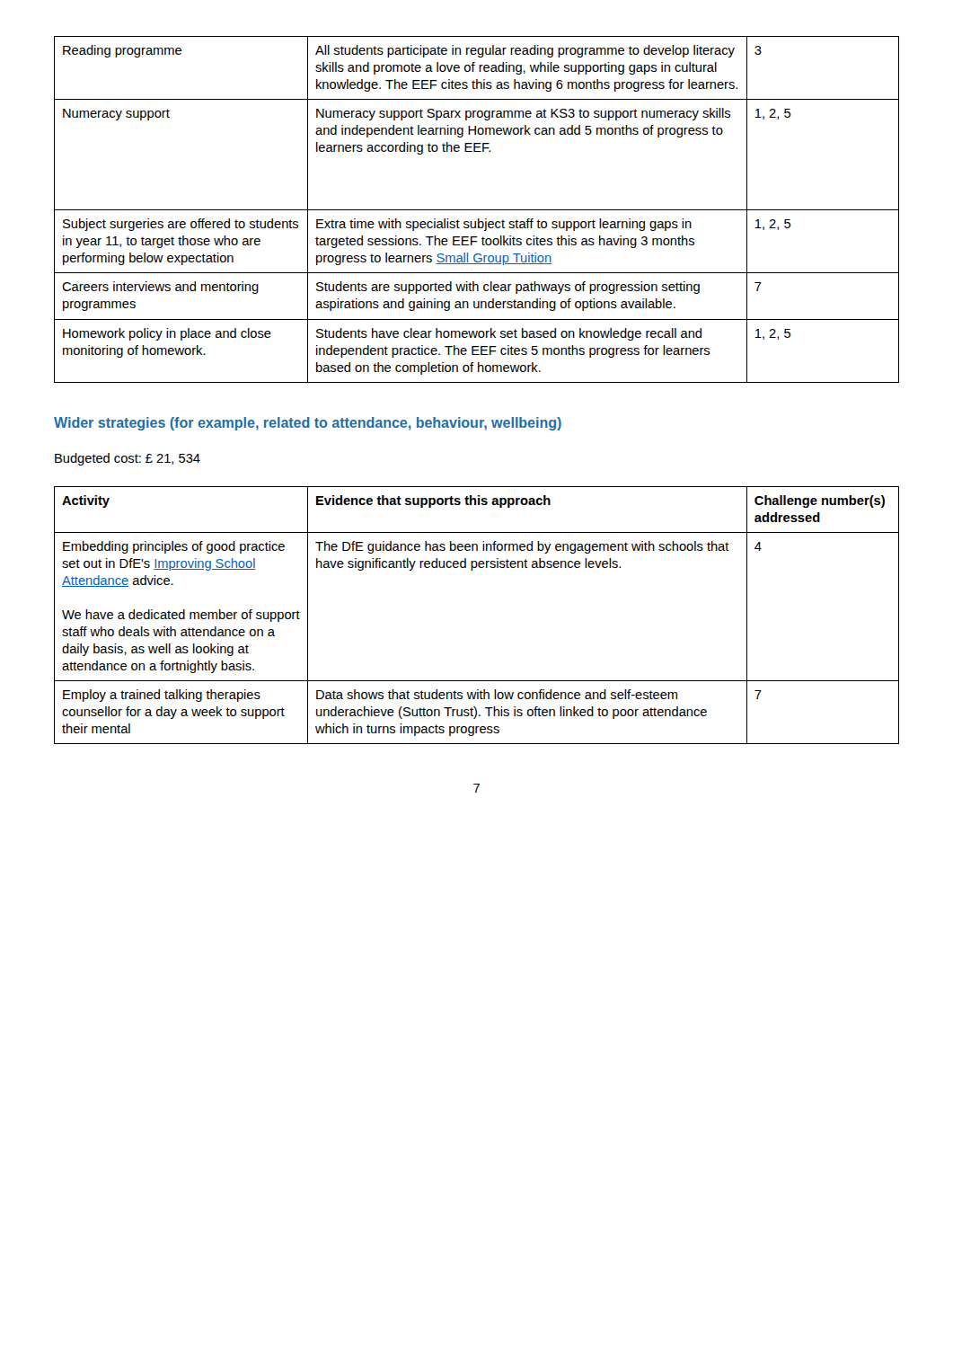| Reading programme | All students participate in regular reading programme to develop literacy skills and promote a love of reading, while supporting gaps in cultural knowledge. The EEF cites this as having 6 months progress for learners. | 3 |
| Numeracy support | Numeracy support Sparx programme at KS3 to support numeracy skills and independent learning Homework can add 5 months of progress to learners according to the EEF. | 1, 2, 5 |
| Subject surgeries are offered to students in year 11, to target those who are performing below expectation | Extra time with specialist subject staff to support learning gaps in targeted sessions. The EEF toolkits cites this as having 3 months progress to learners Small Group Tuition | 1, 2, 5 |
| Careers interviews and mentoring programmes | Students are supported with clear pathways of progression setting aspirations and gaining an understanding of options available. | 7 |
| Homework policy in place and close monitoring of homework. | Students have clear homework set based on knowledge recall and independent practice. The EEF cites 5 months progress for learners based on the completion of homework. | 1, 2, 5 |
Wider strategies (for example, related to attendance, behaviour, wellbeing)
Budgeted cost: £ 21, 534
| Activity | Evidence that supports this approach | Challenge number(s) addressed |
| --- | --- | --- |
| Embedding principles of good practice set out in DfE's Improving School Attendance advice. We have a dedicated member of support staff who deals with attendance on a daily basis, as well as looking at attendance on a fortnightly basis. | The DfE guidance has been informed by engagement with schools that have significantly reduced persistent absence levels. | 4 |
| Employ a trained talking therapies counsellor for a day a week to support their mental | Data shows that students with low confidence and self-esteem underachieve (Sutton Trust). This is often linked to poor attendance which in turns impacts progress | 7 |
7